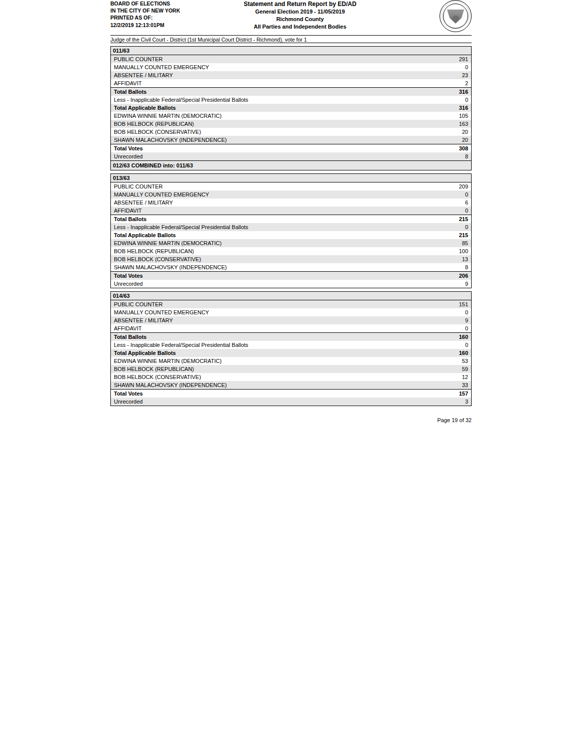BOARD OF ELECTIONS
IN THE CITY OF NEW YORK
PRINTED AS OF:
12/2/2019 12:13:01PM
Statement and Return Report by ED/AD
General Election 2019 - 11/05/2019
Richmond County
All Parties and Independent Bodies
Judge of the Civil Court - District (1st Municipal Court District - Richmond), vote for 1
011/63
| PUBLIC COUNTER | 291 |
| MANUALLY COUNTED EMERGENCY | 0 |
| ABSENTEE / MILITARY | 23 |
| AFFIDAVIT | 2 |
| Total Ballots | 316 |
| Less - Inapplicable Federal/Special Presidential Ballots | 0 |
| Total Applicable Ballots | 316 |
| EDWINA WINNIE MARTIN (DEMOCRATIC) | 105 |
| BOB HELBOCK (REPUBLICAN) | 163 |
| BOB HELBOCK (CONSERVATIVE) | 20 |
| SHAWN MALACHOVSKY (INDEPENDENCE) | 20 |
| Total Votes | 308 |
| Unrecorded | 8 |
012/63 COMBINED into: 011/63
013/63
| PUBLIC COUNTER | 209 |
| MANUALLY COUNTED EMERGENCY | 0 |
| ABSENTEE / MILITARY | 6 |
| AFFIDAVIT | 0 |
| Total Ballots | 215 |
| Less - Inapplicable Federal/Special Presidential Ballots | 0 |
| Total Applicable Ballots | 215 |
| EDWINA WINNIE MARTIN (DEMOCRATIC) | 85 |
| BOB HELBOCK (REPUBLICAN) | 100 |
| BOB HELBOCK (CONSERVATIVE) | 13 |
| SHAWN MALACHOVSKY (INDEPENDENCE) | 8 |
| Total Votes | 206 |
| Unrecorded | 9 |
014/63
| PUBLIC COUNTER | 151 |
| MANUALLY COUNTED EMERGENCY | 0 |
| ABSENTEE / MILITARY | 9 |
| AFFIDAVIT | 0 |
| Total Ballots | 160 |
| Less - Inapplicable Federal/Special Presidential Ballots | 0 |
| Total Applicable Ballots | 160 |
| EDWINA WINNIE MARTIN (DEMOCRATIC) | 53 |
| BOB HELBOCK (REPUBLICAN) | 59 |
| BOB HELBOCK (CONSERVATIVE) | 12 |
| SHAWN MALACHOVSKY (INDEPENDENCE) | 33 |
| Total Votes | 157 |
| Unrecorded | 3 |
Page 19 of 32